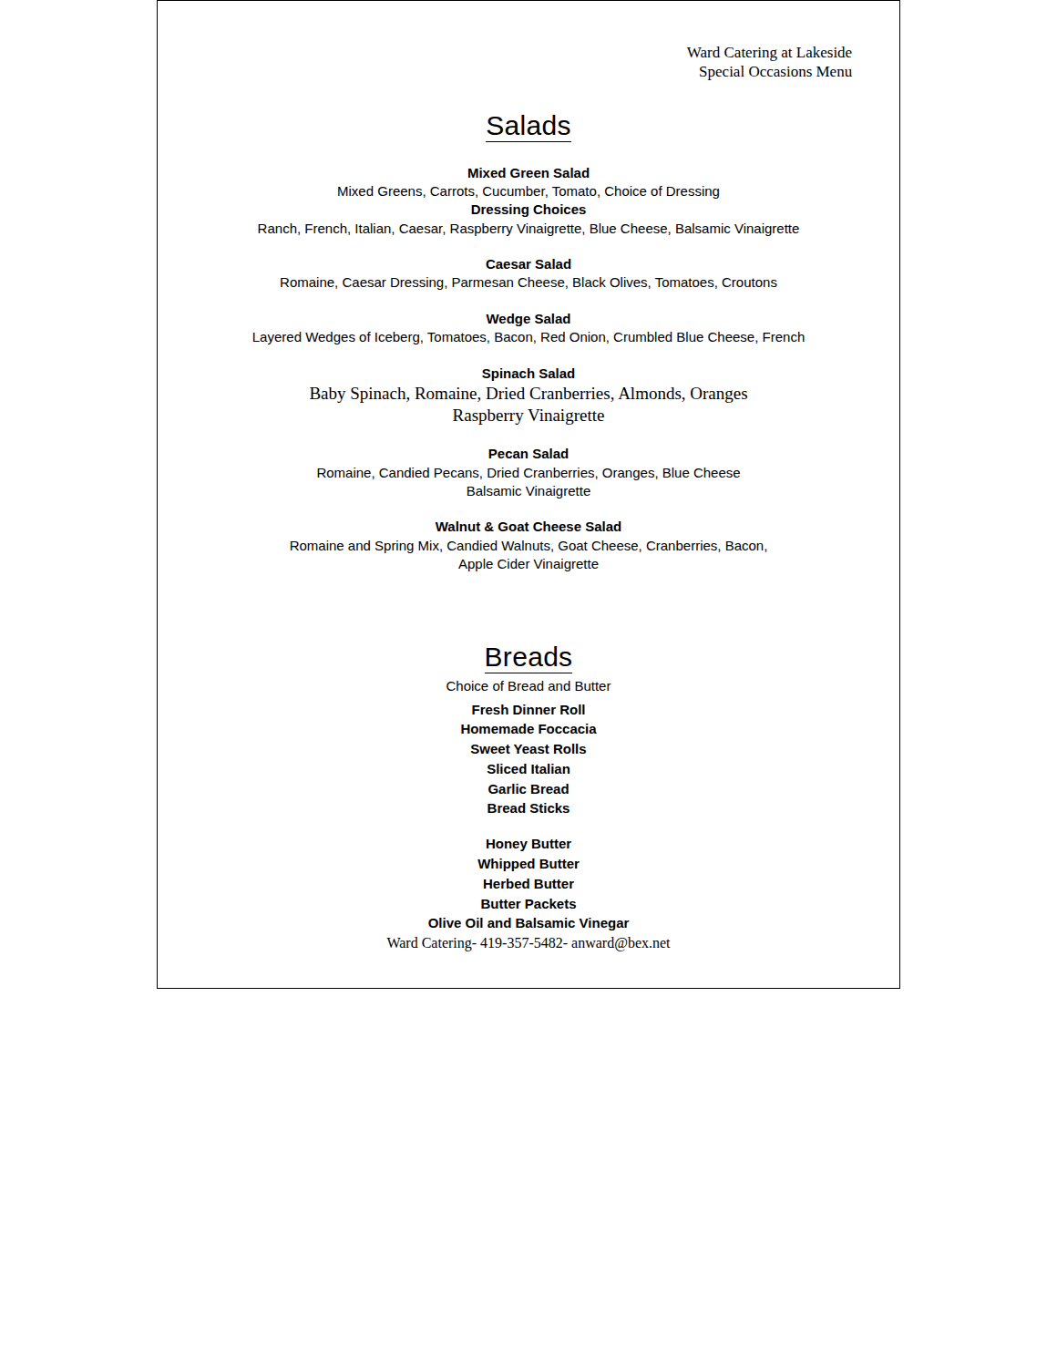Ward Catering at Lakeside
Special Occasions Menu
Salads
Mixed Green Salad Mixed Greens, Carrots, Cucumber, Tomato, Choice of Dressing Dressing Choices Ranch, French, Italian, Caesar, Raspberry Vinaigrette, Blue Cheese, Balsamic Vinaigrette
Caesar Salad Romaine, Caesar Dressing, Parmesan Cheese, Black Olives, Tomatoes, Croutons
Wedge Salad Layered Wedges of Iceberg, Tomatoes, Bacon, Red Onion, Crumbled Blue Cheese, French
Spinach Salad Baby Spinach, Romaine, Dried Cranberries, Almonds, Oranges
Raspberry Vinaigrette
Pecan Salad Romaine, Candied Pecans, Dried Cranberries, Oranges, Blue Cheese
Balsamic Vinaigrette
Walnut & Goat Cheese Salad Romaine and Spring Mix, Candied Walnuts, Goat Cheese, Cranberries, Bacon,
Apple Cider Vinaigrette
Breads
Choice of Bread and Butter
Fresh Dinner Roll
Homemade Foccacia
Sweet Yeast Rolls
Sliced Italian
Garlic Bread
Bread Sticks
Honey Butter
Whipped Butter
Herbed Butter
Butter Packets
Olive Oil and Balsamic Vinegar
Ward Catering- 419-357-5482- anward@bex.net